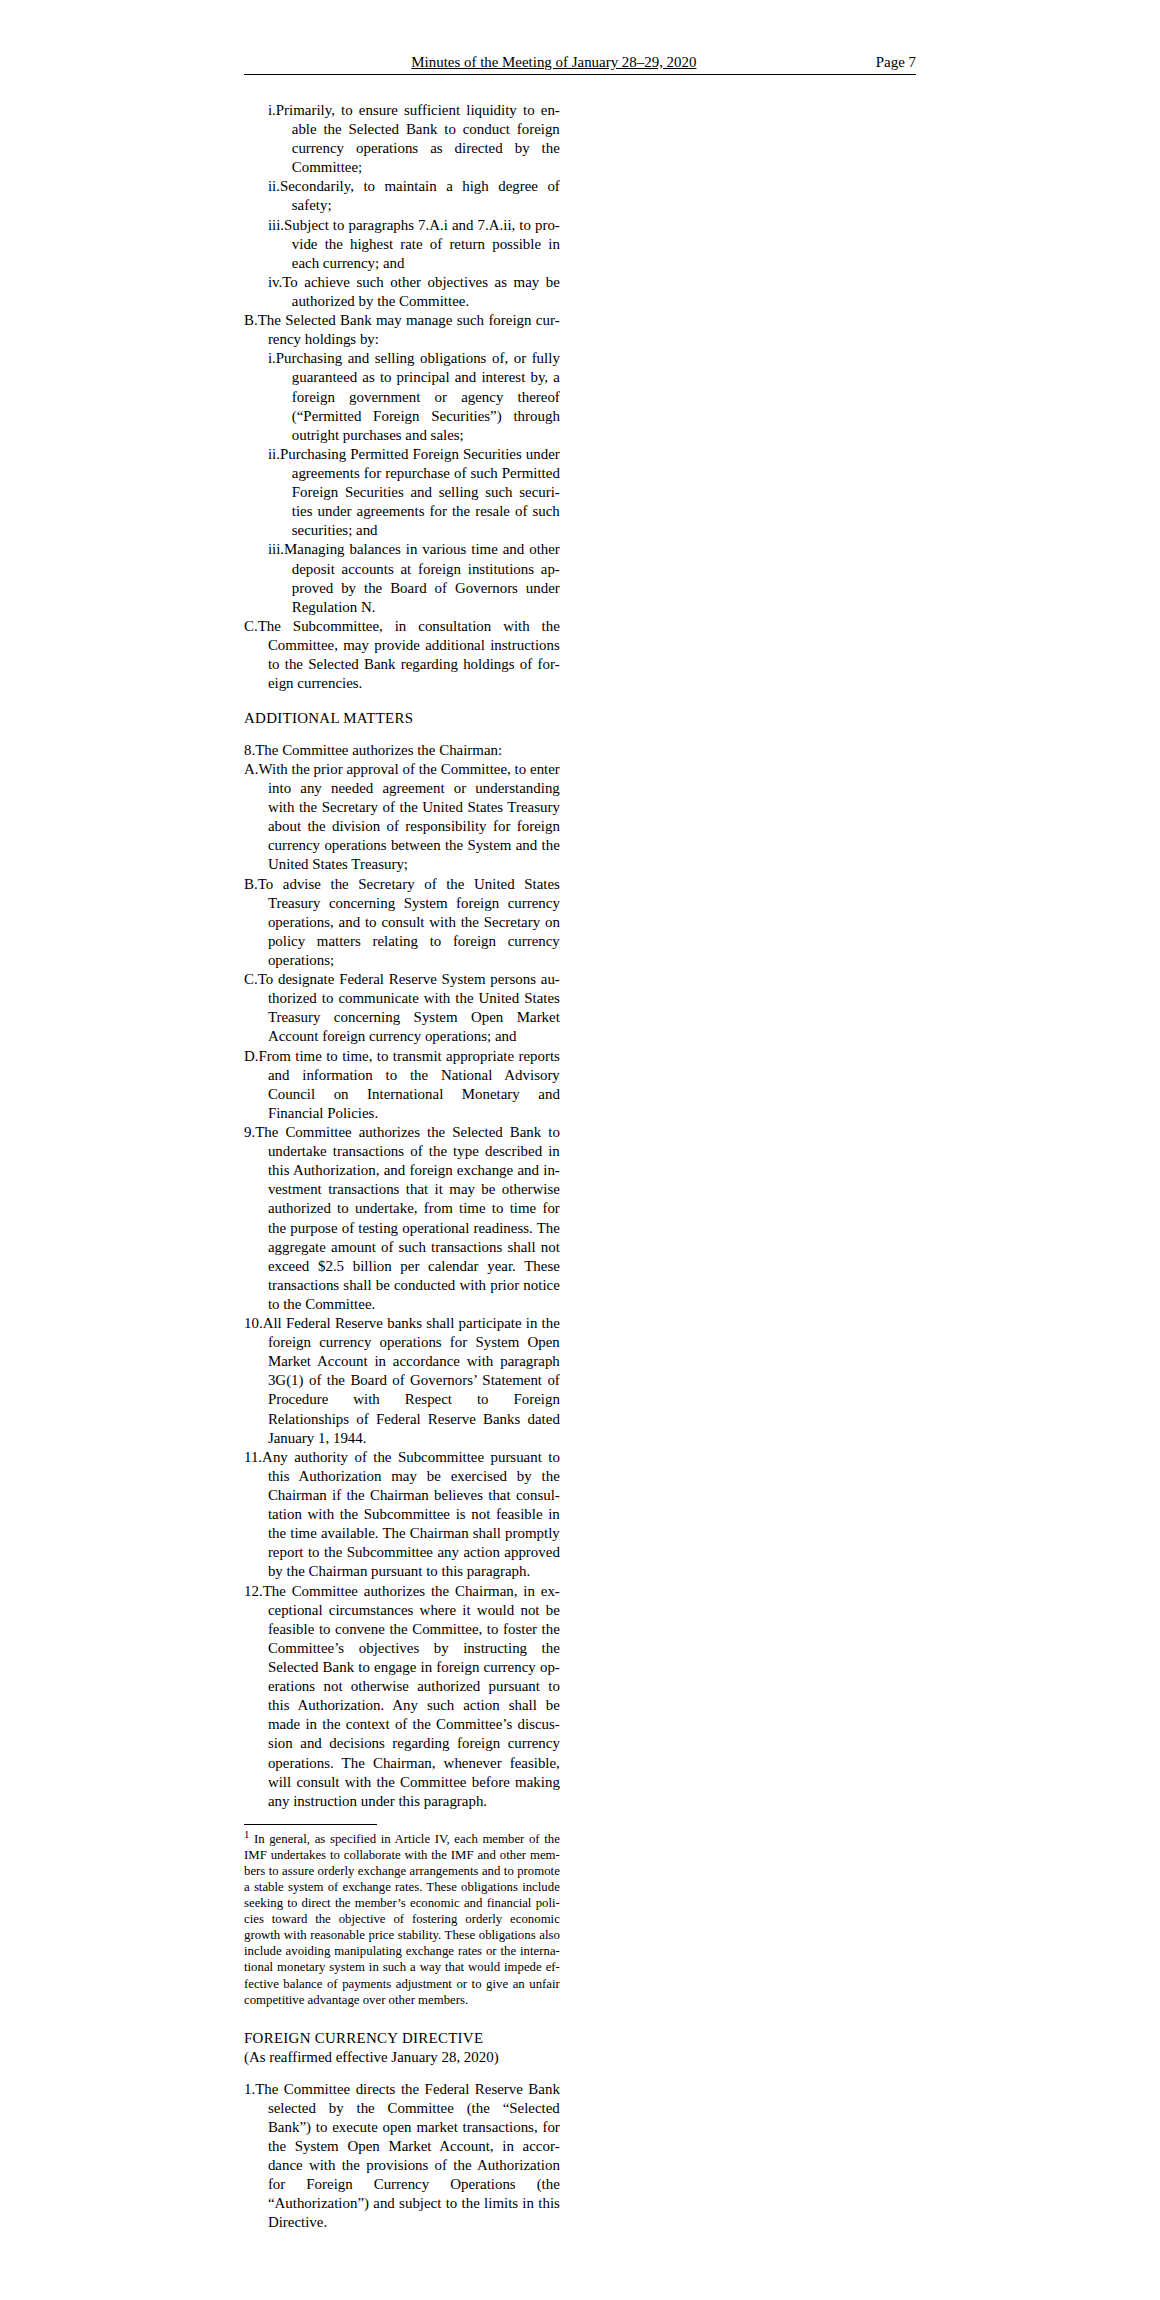Minutes of the Meeting of January 28–29, 2020
Page 7
i. Primarily, to ensure sufficient liquidity to enable the Selected Bank to conduct foreign currency operations as directed by the Committee;
ii. Secondarily, to maintain a high degree of safety;
iii. Subject to paragraphs 7.A.i and 7.A.ii, to provide the highest rate of return possible in each currency; and
iv. To achieve such other objectives as may be authorized by the Committee.
B. The Selected Bank may manage such foreign currency holdings by:
i. Purchasing and selling obligations of, or fully guaranteed as to principal and interest by, a foreign government or agency thereof (“Permitted Foreign Securities”) through outright purchases and sales;
ii. Purchasing Permitted Foreign Securities under agreements for repurchase of such Permitted Foreign Securities and selling such securities under agreements for the resale of such securities; and
iii. Managing balances in various time and other deposit accounts at foreign institutions approved by the Board of Governors under Regulation N.
C. The Subcommittee, in consultation with the Committee, may provide additional instructions to the Selected Bank regarding holdings of foreign currencies.
ADDITIONAL MATTERS
8. The Committee authorizes the Chairman:
A. With the prior approval of the Committee, to enter into any needed agreement or understanding with the Secretary of the United States Treasury about the division of responsibility for foreign currency operations between the System and the United States Treasury;
B. To advise the Secretary of the United States Treasury concerning System foreign currency operations, and to consult with the Secretary on policy matters relating to foreign currency operations;
C. To designate Federal Reserve System persons authorized to communicate with the United States Treasury concerning System Open Market Account foreign currency operations; and
D. From time to time, to transmit appropriate reports and information to the National Advisory Council on International Monetary and Financial Policies.
9. The Committee authorizes the Selected Bank to undertake transactions of the type described in this Authorization, and foreign exchange and investment transactions that it may be otherwise authorized to undertake, from time to time for the purpose of testing operational readiness. The aggregate amount of such transactions shall not exceed $2.5 billion per calendar year. These transactions shall be conducted with prior notice to the Committee.
10. All Federal Reserve banks shall participate in the foreign currency operations for System Open Market Account in accordance with paragraph 3G(1) of the Board of Governors’ Statement of Procedure with Respect to Foreign Relationships of Federal Reserve Banks dated January 1, 1944.
11. Any authority of the Subcommittee pursuant to this Authorization may be exercised by the Chairman if the Chairman believes that consultation with the Subcommittee is not feasible in the time available. The Chairman shall promptly report to the Subcommittee any action approved by the Chairman pursuant to this paragraph.
12. The Committee authorizes the Chairman, in exceptional circumstances where it would not be feasible to convene the Committee, to foster the Committee’s objectives by instructing the Selected Bank to engage in foreign currency operations not otherwise authorized pursuant to this Authorization. Any such action shall be made in the context of the Committee’s discussion and decisions regarding foreign currency operations. The Chairman, whenever feasible, will consult with the Committee before making any instruction under this paragraph.
1 In general, as specified in Article IV, each member of the IMF undertakes to collaborate with the IMF and other members to assure orderly exchange arrangements and to promote a stable system of exchange rates. These obligations include seeking to direct the member’s economic and financial policies toward the objective of fostering orderly economic growth with reasonable price stability. These obligations also include avoiding manipulating exchange rates or the international monetary system in such a way that would impede effective balance of payments adjustment or to give an unfair competitive advantage over other members.
FOREIGN CURRENCY DIRECTIVE
(As reaffirmed effective January 28, 2020)
1. The Committee directs the Federal Reserve Bank selected by the Committee (the “Selected Bank”) to execute open market transactions, for the System Open Market Account, in accordance with the provisions of the Authorization for Foreign Currency Operations (the “Authorization”) and subject to the limits in this Directive.